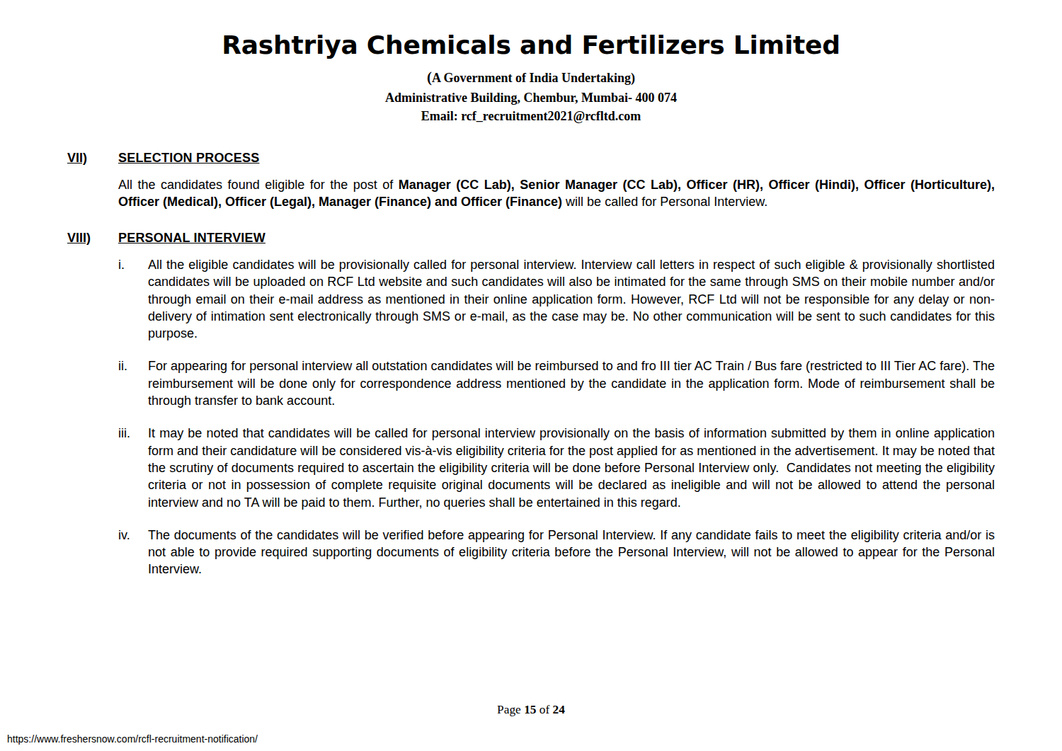Rashtriya Chemicals and Fertilizers Limited
(A Government of India Undertaking)
Administrative Building, Chembur, Mumbai- 400 074
Email: rcf_recruitment2021@rcfltd.com
VII)
SELECTION PROCESS
All the candidates found eligible for the post of Manager (CC Lab), Senior Manager (CC Lab), Officer (HR), Officer (Hindi), Officer (Horticulture), Officer (Medical), Officer (Legal), Manager (Finance) and Officer (Finance) will be called for Personal Interview.
VIII)
PERSONAL INTERVIEW
i. All the eligible candidates will be provisionally called for personal interview. Interview call letters in respect of such eligible & provisionally shortlisted candidates will be uploaded on RCF Ltd website and such candidates will also be intimated for the same through SMS on their mobile number and/or through email on their e-mail address as mentioned in their online application form. However, RCF Ltd will not be responsible for any delay or non-delivery of intimation sent electronically through SMS or e-mail, as the case may be. No other communication will be sent to such candidates for this purpose.
ii. For appearing for personal interview all outstation candidates will be reimbursed to and fro III tier AC Train / Bus fare (restricted to III Tier AC fare). The reimbursement will be done only for correspondence address mentioned by the candidate in the application form. Mode of reimbursement shall be through transfer to bank account.
iii. It may be noted that candidates will be called for personal interview provisionally on the basis of information submitted by them in online application form and their candidature will be considered vis-à-vis eligibility criteria for the post applied for as mentioned in the advertisement. It may be noted that the scrutiny of documents required to ascertain the eligibility criteria will be done before Personal Interview only. Candidates not meeting the eligibility criteria or not in possession of complete requisite original documents will be declared as ineligible and will not be allowed to attend the personal interview and no TA will be paid to them. Further, no queries shall be entertained in this regard.
iv. The documents of the candidates will be verified before appearing for Personal Interview. If any candidate fails to meet the eligibility criteria and/or is not able to provide required supporting documents of eligibility criteria before the Personal Interview, will not be allowed to appear for the Personal Interview.
Page 15 of 24
https://www.freshersnow.com/rcfl-recruitment-notification/